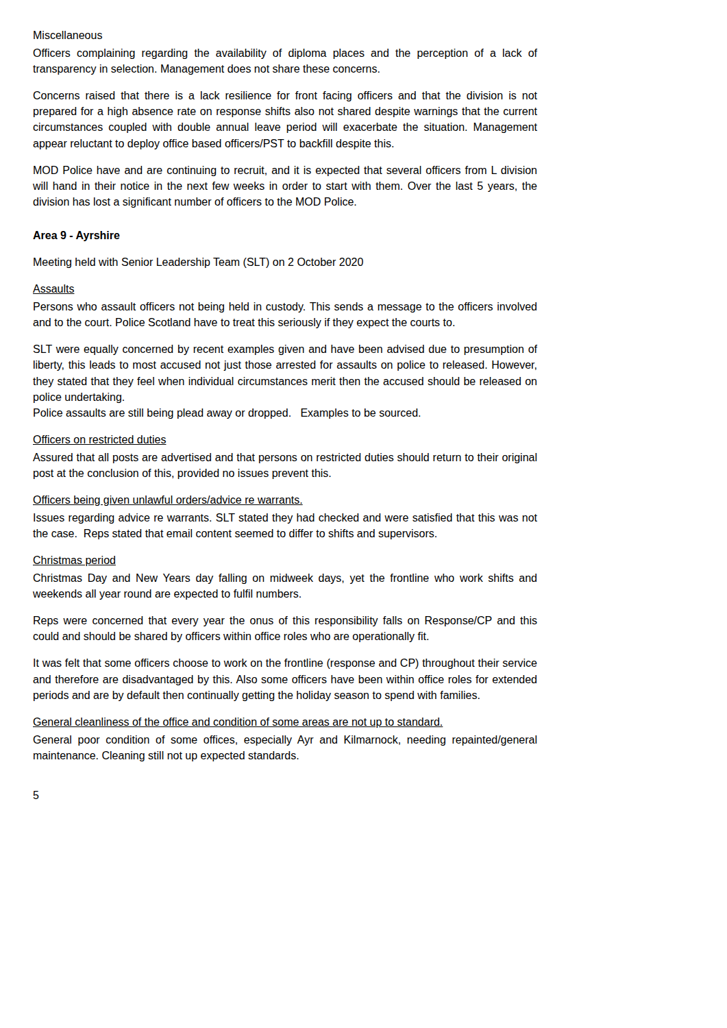Miscellaneous
Officers complaining regarding the availability of diploma places and the perception of a lack of transparency in selection. Management does not share these concerns.
Concerns raised that there is a lack resilience for front facing officers and that the division is not prepared for a high absence rate on response shifts also not shared despite warnings that the current circumstances coupled with double annual leave period will exacerbate the situation. Management appear reluctant to deploy office based officers/PST to backfill despite this.
MOD Police have and are continuing to recruit, and it is expected that several officers from L division will hand in their notice in the next few weeks in order to start with them. Over the last 5 years, the division has lost a significant number of officers to the MOD Police.
Area 9 - Ayrshire
Meeting held with Senior Leadership Team (SLT) on 2 October 2020
Assaults
Persons who assault officers not being held in custody. This sends a message to the officers involved and to the court. Police Scotland have to treat this seriously if they expect the courts to.
SLT were equally concerned by recent examples given and have been advised due to presumption of liberty, this leads to most accused not just those arrested for assaults on police to released. However, they stated that they feel when individual circumstances merit then the accused should be released on police undertaking.
Police assaults are still being plead away or dropped. Examples to be sourced.
Officers on restricted duties
Assured that all posts are advertised and that persons on restricted duties should return to their original post at the conclusion of this, provided no issues prevent this.
Officers being given unlawful orders/advice re warrants.
Issues regarding advice re warrants. SLT stated they had checked and were satisfied that this was not the case. Reps stated that email content seemed to differ to shifts and supervisors.
Christmas period
Christmas Day and New Years day falling on midweek days, yet the frontline who work shifts and weekends all year round are expected to fulfil numbers.
Reps were concerned that every year the onus of this responsibility falls on Response/CP and this could and should be shared by officers within office roles who are operationally fit.
It was felt that some officers choose to work on the frontline (response and CP) throughout their service and therefore are disadvantaged by this. Also some officers have been within office roles for extended periods and are by default then continually getting the holiday season to spend with families.
General cleanliness of the office and condition of some areas are not up to standard.
General poor condition of some offices, especially Ayr and Kilmarnock, needing repainted/general maintenance. Cleaning still not up expected standards.
5